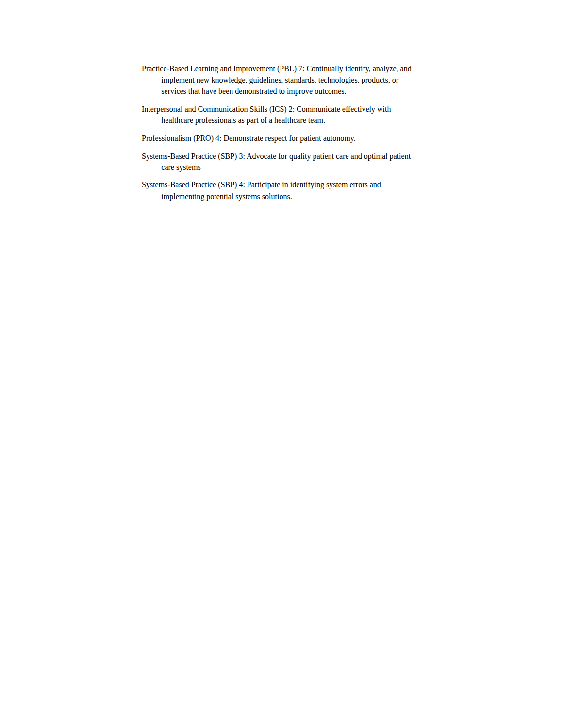Practice-Based Learning and Improvement (PBL) 7: Continually identify, analyze, and implement new knowledge, guidelines, standards, technologies, products, or services that have been demonstrated to improve outcomes.
Interpersonal and Communication Skills (ICS) 2: Communicate effectively with healthcare professionals as part of a healthcare team.
Professionalism (PRO) 4: Demonstrate respect for patient autonomy.
Systems-Based Practice (SBP) 3: Advocate for quality patient care and optimal patient care systems
Systems-Based Practice (SBP) 4: Participate in identifying system errors and implementing potential systems solutions.